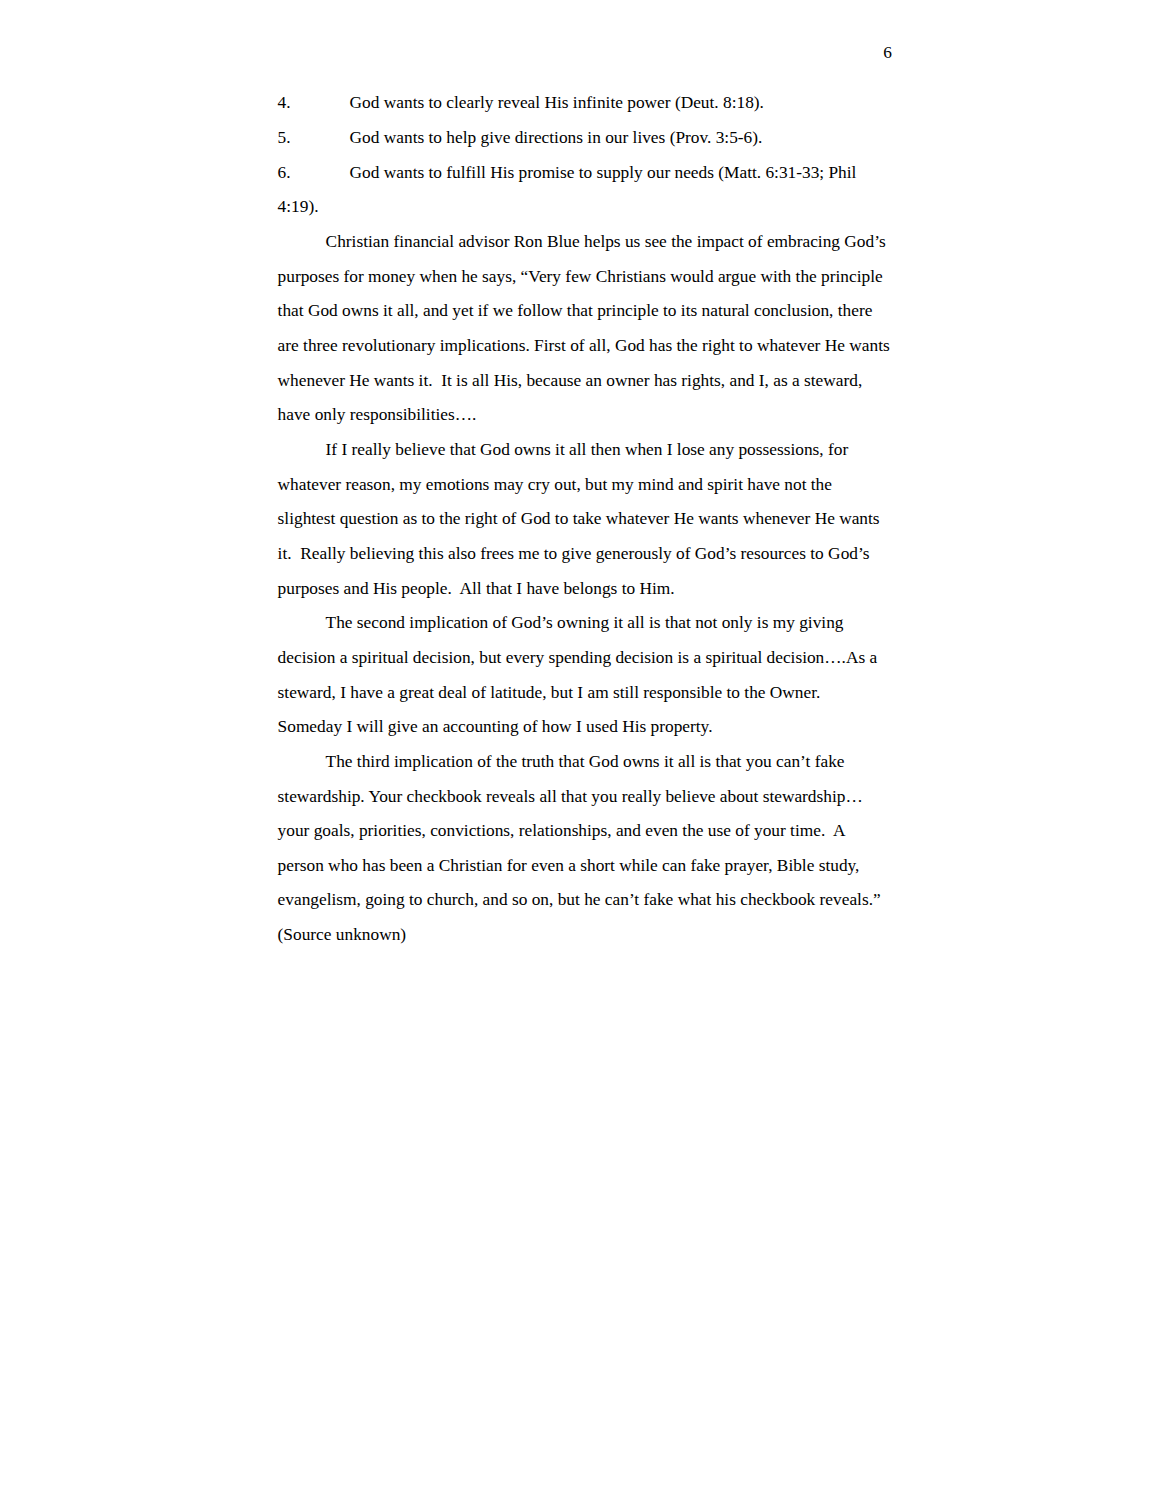6
4. God wants to clearly reveal His infinite power (Deut. 8:18).
5. God wants to help give directions in our lives (Prov. 3:5-6).
6. God wants to fulfill His promise to supply our needs (Matt. 6:31-33; Phil 4:19).
Christian financial advisor Ron Blue helps us see the impact of embracing God’s purposes for money when he says, “Very few Christians would argue with the principle that God owns it all, and yet if we follow that principle to its natural conclusion, there are three revolutionary implications. First of all, God has the right to whatever He wants whenever He wants it. It is all His, because an owner has rights, and I, as a steward, have only responsibilities….
If I really believe that God owns it all then when I lose any possessions, for whatever reason, my emotions may cry out, but my mind and spirit have not the slightest question as to the right of God to take whatever He wants whenever He wants it. Really believing this also frees me to give generously of God’s resources to God’s purposes and His people. All that I have belongs to Him.
The second implication of God’s owning it all is that not only is my giving decision a spiritual decision, but every spending decision is a spiritual decision….As a steward, I have a great deal of latitude, but I am still responsible to the Owner. Someday I will give an accounting of how I used His property.
The third implication of the truth that God owns it all is that you can’t fake stewardship. Your checkbook reveals all that you really believe about stewardship…your goals, priorities, convictions, relationships, and even the use of your time. A person who has been a Christian for even a short while can fake prayer, Bible study, evangelism, going to church, and so on, but he can’t fake what his checkbook reveals.” (Source unknown)